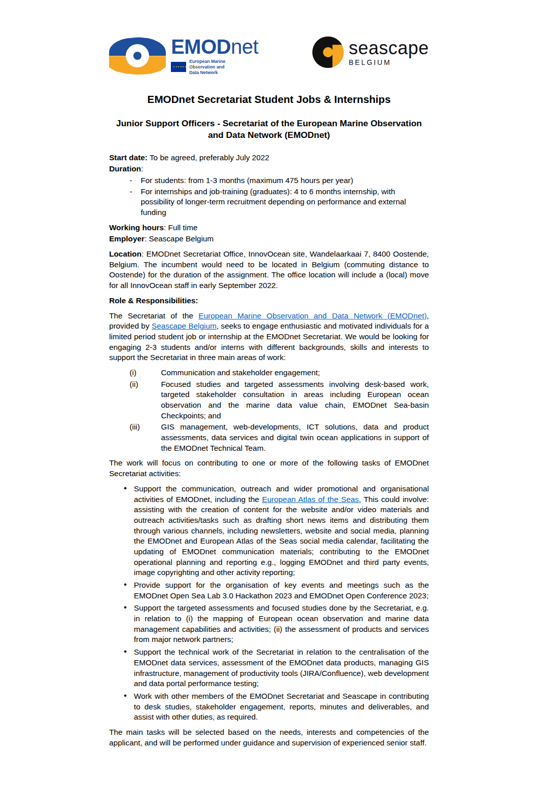EMODnet
European Marine
Observation and
Data Network
seascape
BELGIUM
EMODnet Secretariat Student Jobs & Internships
Junior Support Officers - Secretariat of the European Marine Observation and Data Network (EMODnet)
Start date: To be agreed, preferably July 2022
Duration:
For students: from 1-3 months (maximum 475 hours per year)
For internships and job-training (graduates): 4 to 6 months internship, with possibility of longer-term recruitment depending on performance and external funding
Working hours: Full time
Employer: Seascape Belgium
Location: EMODnet Secretariat Office, InnovOcean site, Wandelaarkaai 7, 8400 Oostende, Belgium. The incumbent would need to be located in Belgium (commuting distance to Oostende) for the duration of the assignment. The office location will include a (local) move for all InnovOcean staff in early September 2022.
Role & Responsibilities:
The Secretariat of the European Marine Observation and Data Network (EMODnet), provided by Seascape Belgium, seeks to engage enthusiastic and motivated individuals for a limited period student job or internship at the EMODnet Secretariat. We would be looking for engaging 2-3 students and/or interns with different backgrounds, skills and interests to support the Secretariat in three main areas of work:
Communication and stakeholder engagement;
Focused studies and targeted assessments involving desk-based work, targeted stakeholder consultation in areas including European ocean observation and the marine data value chain, EMODnet Sea-basin Checkpoints; and
GIS management, web-developments, ICT solutions, data and product assessments, data services and digital twin ocean applications in support of the EMODnet Technical Team.
The work will focus on contributing to one or more of the following tasks of EMODnet Secretariat activities:
Support the communication, outreach and wider promotional and organisational activities of EMODnet, including the European Atlas of the Seas. This could involve: assisting with the creation of content for the website and/or video materials and outreach activities/tasks such as drafting short news items and distributing them through various channels, including newsletters, website and social media, planning the EMODnet and European Atlas of the Seas social media calendar, facilitating the updating of EMODnet communication materials; contributing to the EMODnet operational planning and reporting e.g., logging EMODnet and third party events, image copyrighting and other activity reporting;
Provide support for the organisation of key events and meetings such as the EMODnet Open Sea Lab 3.0 Hackathon 2023 and EMODnet Open Conference 2023;
Support the targeted assessments and focused studies done by the Secretariat, e.g. in relation to (i) the mapping of European ocean observation and marine data management capabilities and activities; (ii) the assessment of products and services from major network partners;
Support the technical work of the Secretariat in relation to the centralisation of the EMODnet data services, assessment of the EMODnet data products, managing GIS infrastructure, management of productivity tools (JIRA/Confluence), web development and data portal performance testing;
Work with other members of the EMODnet Secretariat and Seascape in contributing to desk studies, stakeholder engagement, reports, minutes and deliverables, and assist with other duties, as required.
The main tasks will be selected based on the needs, interests and competencies of the applicant, and will be performed under guidance and supervision of experienced senior staff.